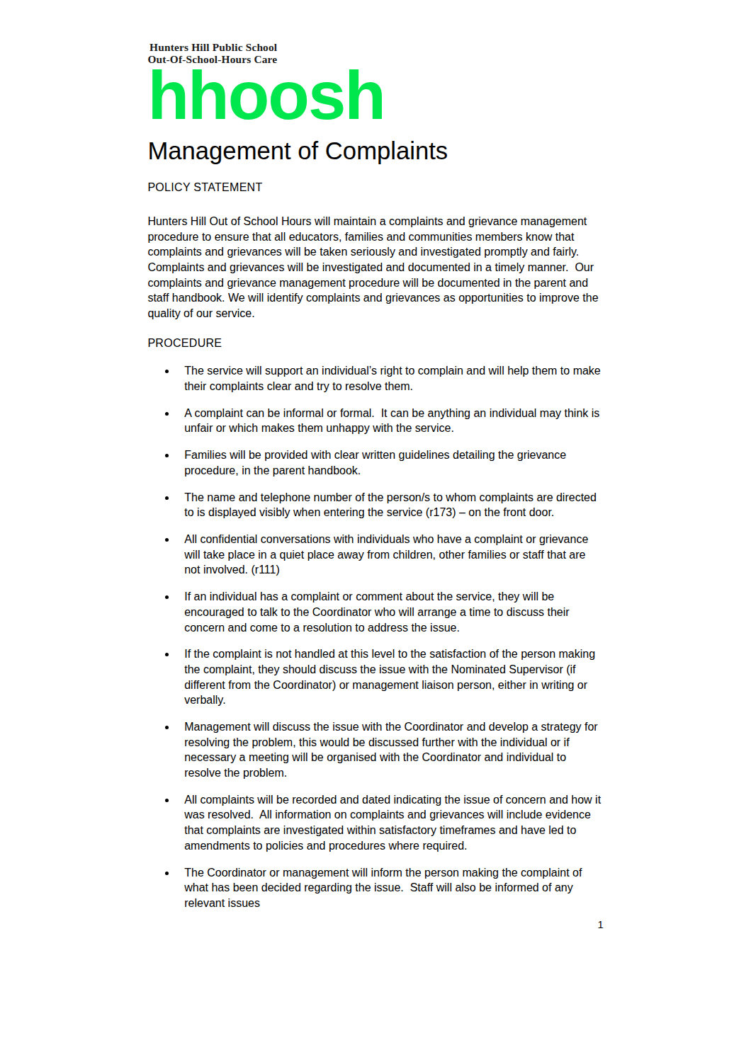Hunters Hill Public School
Out-Of-School-Hours Care
hhoosh
Management of Complaints
POLICY STATEMENT
Hunters Hill Out of School Hours will maintain a complaints and grievance management procedure to ensure that all educators, families and communities members know that complaints and grievances will be taken seriously and investigated promptly and fairly. Complaints and grievances will be investigated and documented in a timely manner. Our complaints and grievance management procedure will be documented in the parent and staff handbook. We will identify complaints and grievances as opportunities to improve the quality of our service.
PROCEDURE
The service will support an individual’s right to complain and will help them to make their complaints clear and try to resolve them.
A complaint can be informal or formal. It can be anything an individual may think is unfair or which makes them unhappy with the service.
Families will be provided with clear written guidelines detailing the grievance procedure, in the parent handbook.
The name and telephone number of the person/s to whom complaints are directed to is displayed visibly when entering the service (r173) – on the front door.
All confidential conversations with individuals who have a complaint or grievance will take place in a quiet place away from children, other families or staff that are not involved. (r111)
If an individual has a complaint or comment about the service, they will be encouraged to talk to the Coordinator who will arrange a time to discuss their concern and come to a resolution to address the issue.
If the complaint is not handled at this level to the satisfaction of the person making the complaint, they should discuss the issue with the Nominated Supervisor (if different from the Coordinator) or management liaison person, either in writing or verbally.
Management will discuss the issue with the Coordinator and develop a strategy for resolving the problem, this would be discussed further with the individual or if necessary a meeting will be organised with the Coordinator and individual to resolve the problem.
All complaints will be recorded and dated indicating the issue of concern and how it was resolved. All information on complaints and grievances will include evidence that complaints are investigated within satisfactory timeframes and have led to amendments to policies and procedures where required.
The Coordinator or management will inform the person making the complaint of what has been decided regarding the issue. Staff will also be informed of any relevant issues
1